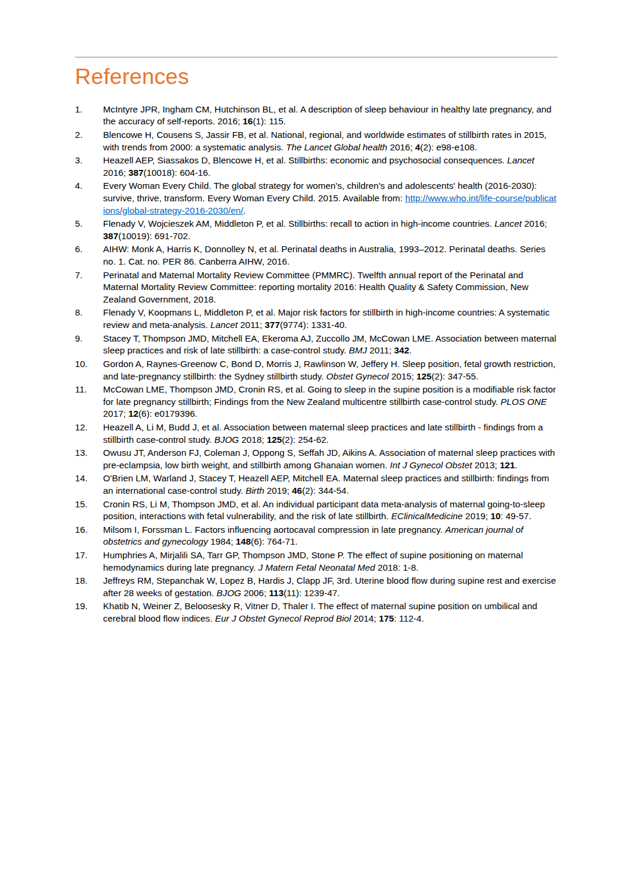References
1. McIntyre JPR, Ingham CM, Hutchinson BL, et al. A description of sleep behaviour in healthy late pregnancy, and the accuracy of self-reports. 2016; 16(1): 115.
2. Blencowe H, Cousens S, Jassir FB, et al. National, regional, and worldwide estimates of stillbirth rates in 2015, with trends from 2000: a systematic analysis. The Lancet Global health 2016; 4(2): e98-e108.
3. Heazell AEP, Siassakos D, Blencowe H, et al. Stillbirths: economic and psychosocial consequences. Lancet 2016; 387(10018): 604-16.
4. Every Woman Every Child. The global strategy for women's, children's and adolescents' health (2016-2030): survive, thrive, transform. Every Woman Every Child. 2015. Available from: http://www.who.int/life-course/publications/global-strategy-2016-2030/en/.
5. Flenady V, Wojcieszek AM, Middleton P, et al. Stillbirths: recall to action in high-income countries. Lancet 2016; 387(10019): 691-702.
6. AIHW: Monk A, Harris K, Donnolley N, et al. Perinatal deaths in Australia, 1993–2012. Perinatal deaths. Series no. 1. Cat. no. PER 86. Canberra AIHW, 2016.
7. Perinatal and Maternal Mortality Review Committee (PMMRC). Twelfth annual report of the Perinatal and Maternal Mortality Review Committee: reporting mortality 2016: Health Quality & Safety Commission, New Zealand Government, 2018.
8. Flenady V, Koopmans L, Middleton P, et al. Major risk factors for stillbirth in high-income countries: A systematic review and meta-analysis. Lancet 2011; 377(9774): 1331-40.
9. Stacey T, Thompson JMD, Mitchell EA, Ekeroma AJ, Zuccollo JM, McCowan LME. Association between maternal sleep practices and risk of late stillbirth: a case-control study. BMJ 2011; 342.
10. Gordon A, Raynes-Greenow C, Bond D, Morris J, Rawlinson W, Jeffery H. Sleep position, fetal growth restriction, and late-pregnancy stillbirth: the Sydney stillbirth study. Obstet Gynecol 2015; 125(2): 347-55.
11. McCowan LME, Thompson JMD, Cronin RS, et al. Going to sleep in the supine position is a modifiable risk factor for late pregnancy stillbirth; Findings from the New Zealand multicentre stillbirth case-control study. PLOS ONE 2017; 12(6): e0179396.
12. Heazell A, Li M, Budd J, et al. Association between maternal sleep practices and late stillbirth - findings from a stillbirth case-control study. BJOG 2018; 125(2): 254-62.
13. Owusu JT, Anderson FJ, Coleman J, Oppong S, Seffah JD, Aikins A. Association of maternal sleep practices with pre-eclampsia, low birth weight, and stillbirth among Ghanaian women. Int J Gynecol Obstet 2013; 121.
14. O'Brien LM, Warland J, Stacey T, Heazell AEP, Mitchell EA. Maternal sleep practices and stillbirth: findings from an international case-control study. Birth 2019; 46(2): 344-54.
15. Cronin RS, Li M, Thompson JMD, et al. An individual participant data meta-analysis of maternal going-to-sleep position, interactions with fetal vulnerability, and the risk of late stillbirth. EClinicalMedicine 2019; 10: 49-57.
16. Milsom I, Forssman L. Factors influencing aortocaval compression in late pregnancy. American journal of obstetrics and gynecology 1984; 148(6): 764-71.
17. Humphries A, Mirjalili SA, Tarr GP, Thompson JMD, Stone P. The effect of supine positioning on maternal hemodynamics during late pregnancy. J Matern Fetal Neonatal Med 2018: 1-8.
18. Jeffreys RM, Stepanchak W, Lopez B, Hardis J, Clapp JF, 3rd. Uterine blood flow during supine rest and exercise after 28 weeks of gestation. BJOG 2006; 113(11): 1239-47.
19. Khatib N, Weiner Z, Beloosesky R, Vitner D, Thaler I. The effect of maternal supine position on umbilical and cerebral blood flow indices. Eur J Obstet Gynecol Reprod Biol 2014; 175: 112-4.